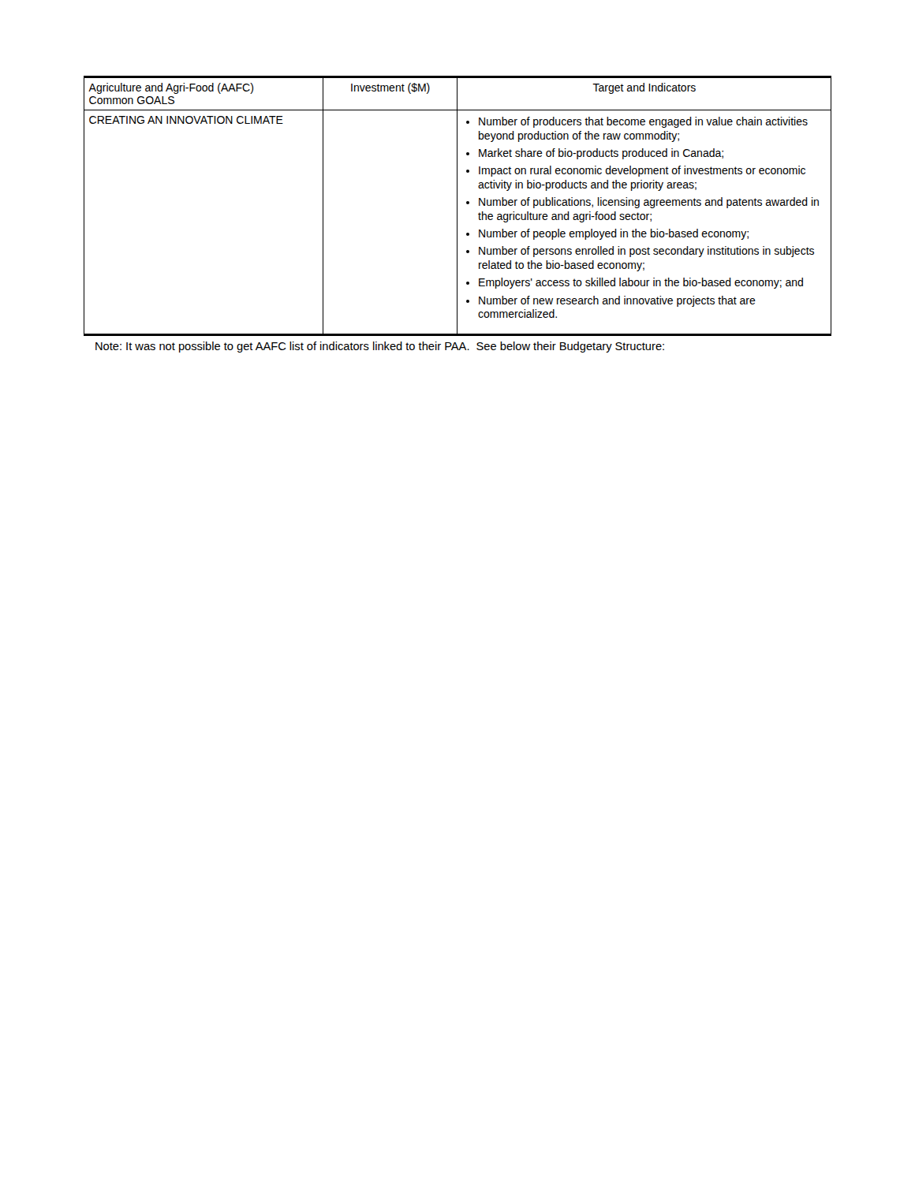| Agriculture and Agri-Food (AAFC) Common GOALS | Investment ($M) | Target and Indicators |
| --- | --- | --- |
| CREATING AN INNOVATION CLIMATE | | Number of producers that become engaged in value chain activities beyond production of the raw commodity; Market share of bio-products produced in Canada; Impact on rural economic development of investments or economic activity in bio-products and the priority areas; Number of publications, licensing agreements and patents awarded in the agriculture and agri-food sector; Number of people employed in the bio-based economy; Number of persons enrolled in post secondary institutions in subjects related to the bio-based economy; Employers' access to skilled labour in the bio-based economy; and Number of new research and innovative projects that are commercialized. |
Note: It was not possible to get AAFC list of indicators linked to their PAA. See below their Budgetary Structure: